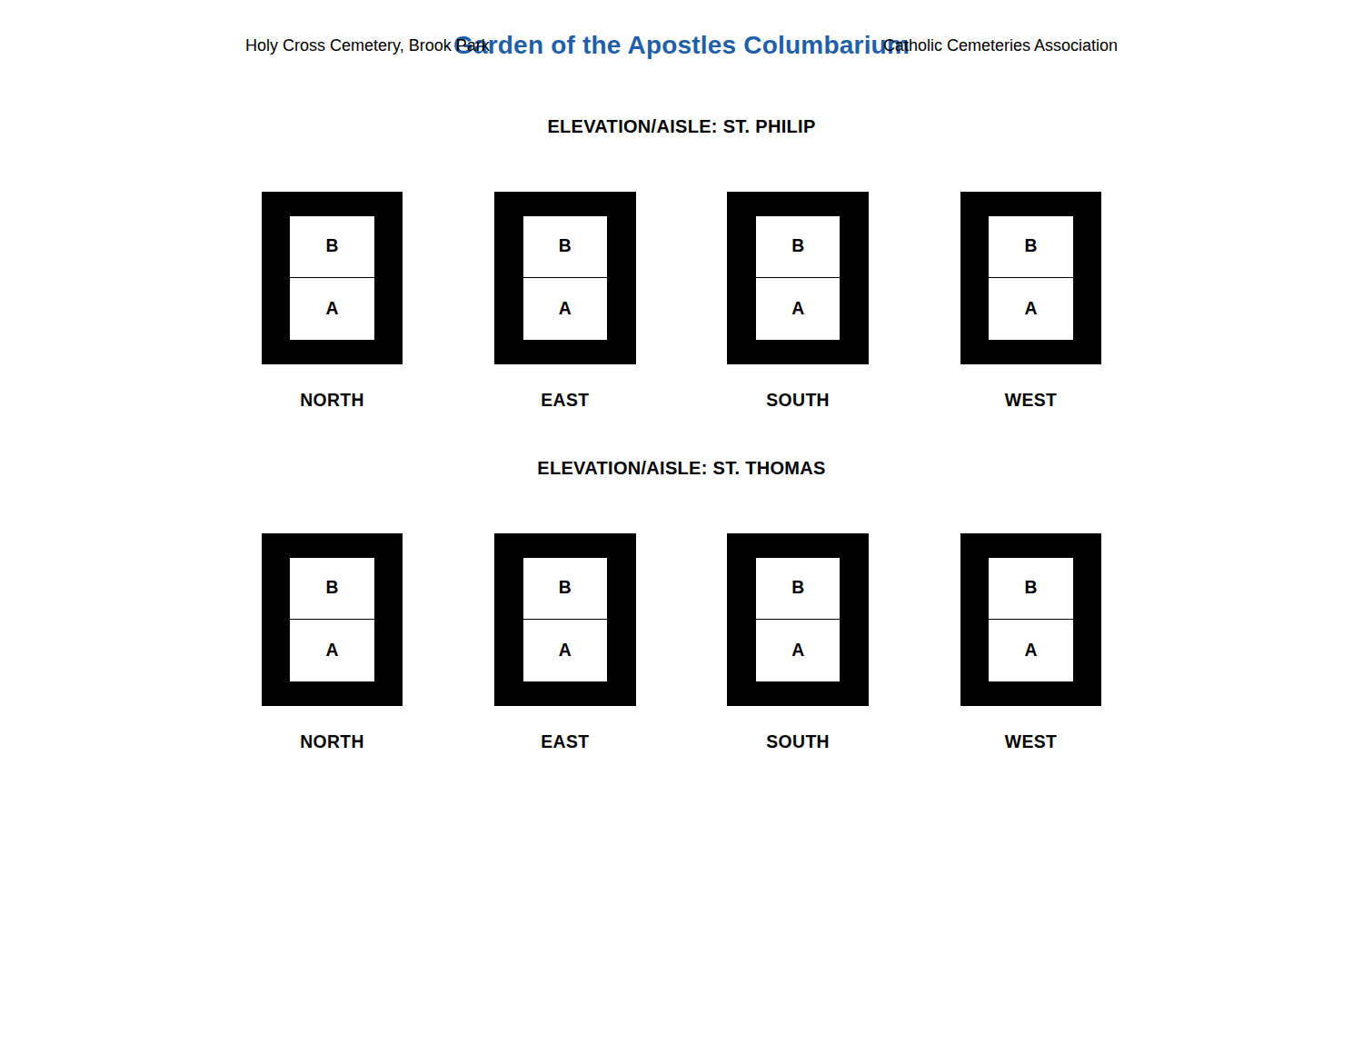Holy Cross Cemetery, Brook Park
Garden of the Apostles Columbarium
Catholic Cemeteries Association
ELEVATION/AISLE: ST. PHILIP
B
A
NORTH
B
A
EAST
B
A
SOUTH
B
A
WEST
ELEVATION/AISLE: ST. THOMAS
B
A
NORTH
B
A
EAST
B
A
SOUTH
B
A
WEST